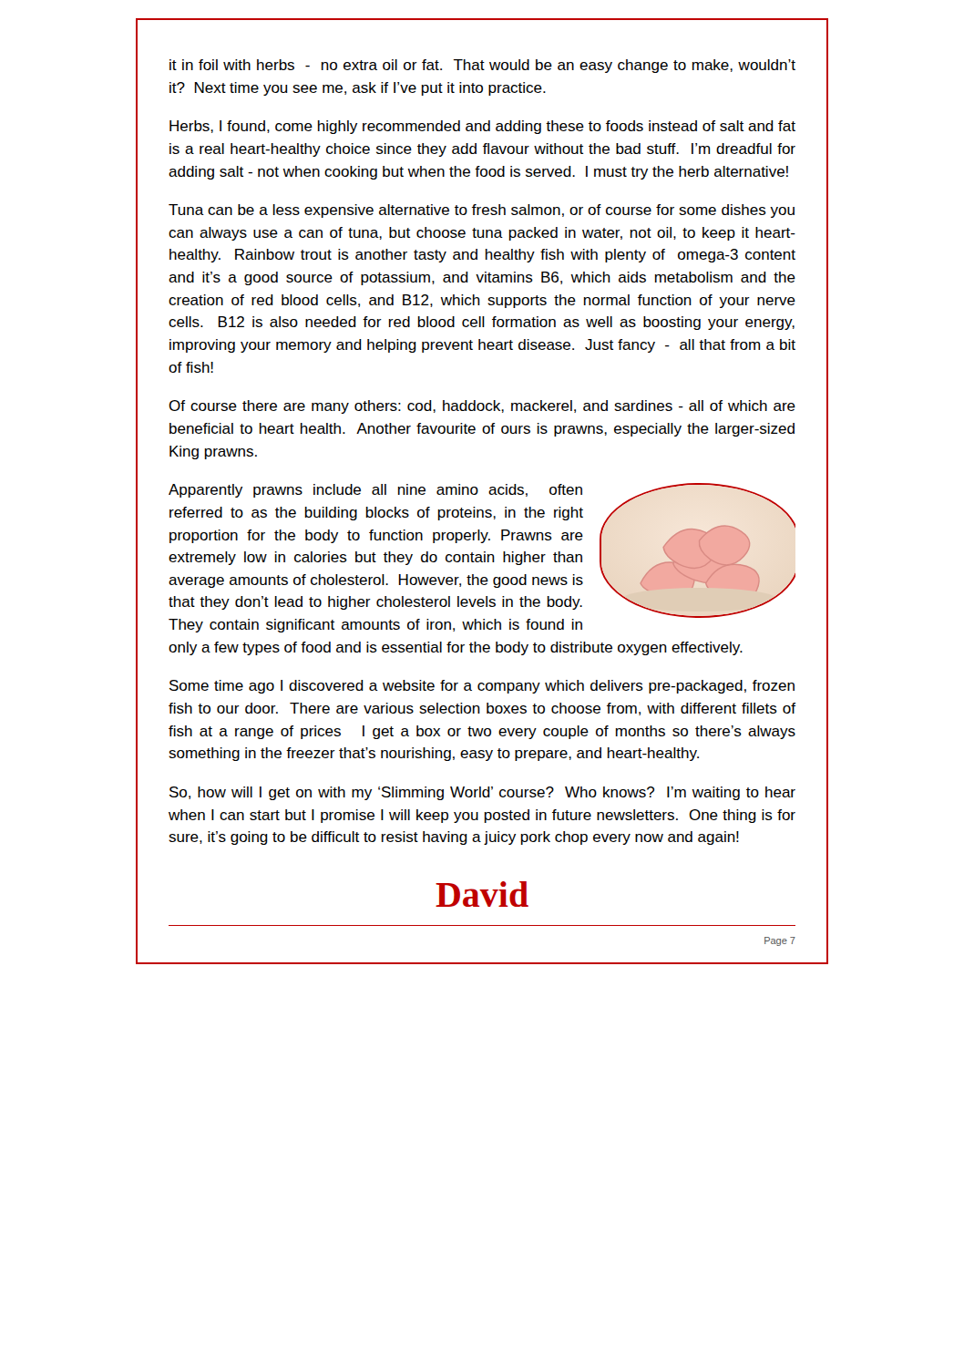it in foil with herbs - no extra oil or fat. That would be an easy change to make, wouldn’t it? Next time you see me, ask if I’ve put it into practice.
Herbs, I found, come highly recommended and adding these to foods instead of salt and fat is a real heart-healthy choice since they add flavour without the bad stuff. I’m dreadful for adding salt - not when cooking but when the food is served. I must try the herb alternative!
Tuna can be a less expensive alternative to fresh salmon, or of course for some dishes you can always use a can of tuna, but choose tuna packed in water, not oil, to keep it heart-healthy. Rainbow trout is another tasty and healthy fish with plenty of omega-3 content and it’s a good source of potassium, and vitamins B6, which aids metabolism and the creation of red blood cells, and B12, which supports the normal function of your nerve cells. B12 is also needed for red blood cell formation as well as boosting your energy, improving your memory and helping prevent heart disease. Just fancy - all that from a bit of fish!
Of course there are many others: cod, haddock, mackerel, and sardines - all of which are beneficial to heart health. Another favourite of ours is prawns, especially the larger-sized King prawns.
Apparently prawns include all nine amino acids, often referred to as the building blocks of proteins, in the right proportion for the body to function properly. Prawns are extremely low in calories but they do contain higher than average amounts of cholesterol. However, the good news is that they don’t lead to higher cholesterol levels in the body. They contain significant amounts of iron, which is found in only a few types of food and is essential for the body to distribute oxygen effectively.
Some time ago I discovered a website for a company which delivers pre-packaged, frozen fish to our door. There are various selection boxes to choose from, with different fillets of fish at a range of prices I get a box or two every couple of months so there’s always something in the freezer that’s nourishing, easy to prepare, and heart-healthy.
So, how will I get on with my ‘Slimming World’ course? Who knows? I’m waiting to hear when I can start but I promise I will keep you posted in future newsletters. One thing is for sure, it’s going to be difficult to resist having a juicy pork chop every now and again!
David
Page 7